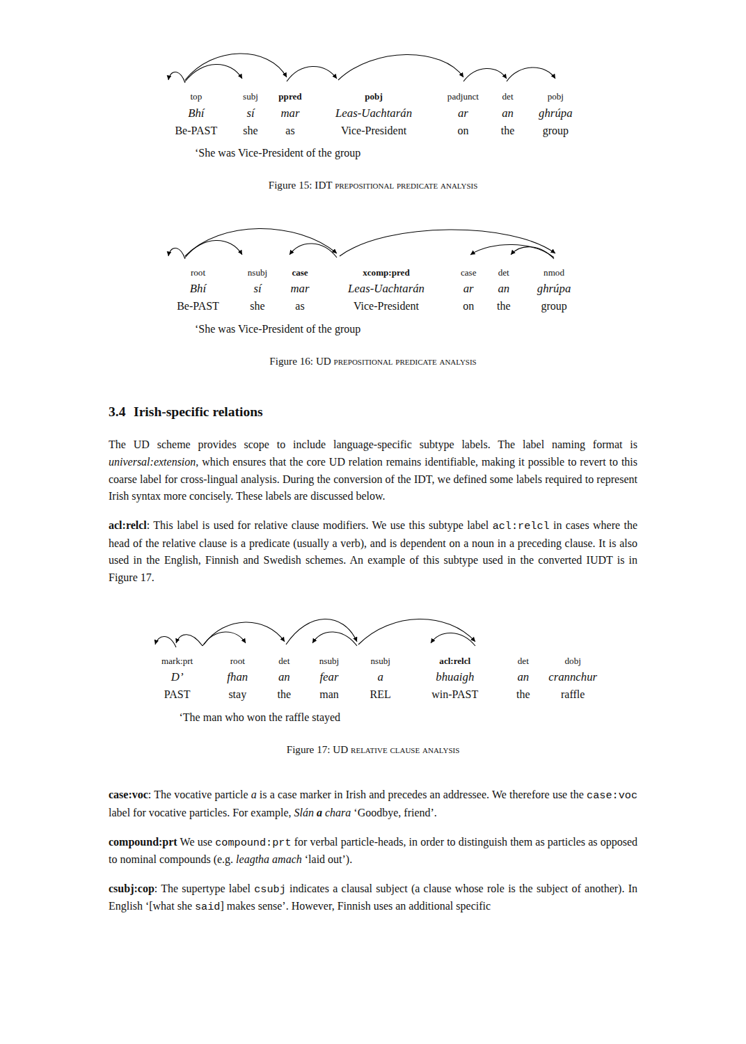| top | subj | ppred | pobj | padjunct | det | pobj |
| Bhí | sí | mar | Leas-Uachtarán | ar | an | ghrúpa |
| Be-PAST | she | as | Vice-President | on | the | group |
‘She was Vice-President of the group
Figure 15: IDT prepositional predicate analysis
| root | nsubj | case | xcomp:pred | case | det | nmod |
| Bhí | sí | mar | Leas-Uachtarán | ar | an | ghrúpa |
| Be-PAST | she | as | Vice-President | on | the | group |
‘She was Vice-President of the group
Figure 16: UD prepositional predicate analysis
3.4 Irish-specific relations
The UD scheme provides scope to include language-specific subtype labels. The label naming format is universal:extension, which ensures that the core UD relation remains identifiable, making it possible to revert to this coarse label for cross-lingual analysis. During the conversion of the IDT, we defined some labels required to represent Irish syntax more concisely. These labels are discussed below.
acl:relcl: This label is used for relative clause modifiers. We use this subtype label acl:relcl in cases where the head of the relative clause is a predicate (usually a verb), and is dependent on a noun in a preceding clause. It is also used in the English, Finnish and Swedish schemes. An example of this subtype used in the converted IUDT is in Figure 17.
| mark:prt | root | det | nsubj | nsubj | acl:relcl | det | dobj |
| D’ | fhan | an | fear | a | bhuaigh | an | crannchur |
| PAST | stay | the | man | REL | win-PAST | the | raffle |
‘The man who won the raffle stayed
Figure 17: UD relative clause analysis
case:voc: The vocative particle a is a case marker in Irish and precedes an addressee. We therefore use the case:voc label for vocative particles. For example, Slán a chara ‘Goodbye, friend’.
compound:prt We use compound:prt for verbal particle-heads, in order to distinguish them as particles as opposed to nominal compounds (e.g. leagtha amach ‘laid out’).
csubj:cop: The supertype label csubj indicates a clausal subject (a clause whose role is the subject of another). In English ‘[what she said] makes sense’. However, Finnish uses an additional specific